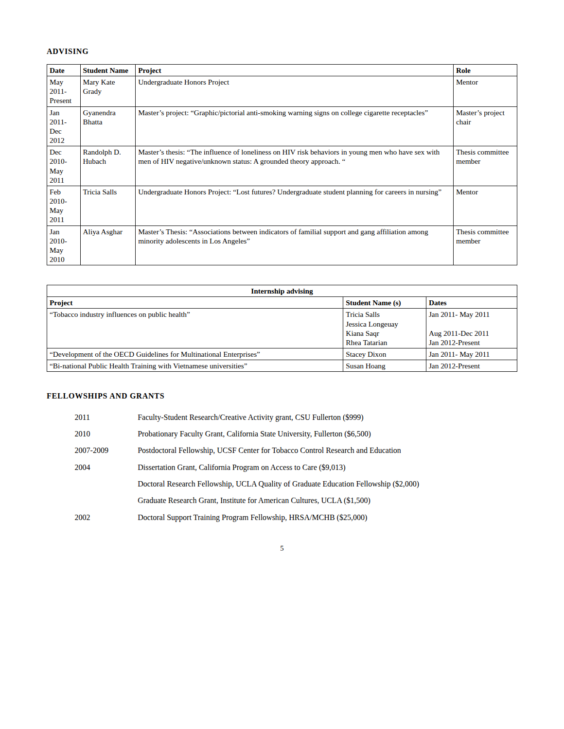ADVISING
| Date | Student Name | Project | Role |
| --- | --- | --- | --- |
| May 2011- Present | Mary Kate Grady | Undergraduate Honors Project | Mentor |
| Jan 2011- Dec 2012 | Gyanendra Bhatta | Master’s project: “Graphic/pictorial anti-smoking warning signs on college cigarette receptacles” | Master’s project chair |
| Dec 2010- May 2011 | Randolph D. Hubach | Master’s thesis: “The influence of loneliness on HIV risk behaviors in young men who have sex with men of HIV negative/unknown status: A grounded theory approach. “ | Thesis committee member |
| Feb 2010- May 2011 | Tricia Salls | Undergraduate Honors Project: “Lost futures? Undergraduate student planning for careers in nursing” | Mentor |
| Jan 2010- May 2010 | Aliya Asghar | Master’s Thesis: “Associations between indicators of familial support and gang affiliation among minority adolescents in Los Angeles” | Thesis committee member |
| Internship advising |
| --- |
| Project | Student Name (s) | Dates |
| “Tobacco industry influences on public health” | Tricia Salls Jessica Longeuay Kiana Saqr Rhea Tatarian | Jan 2011- May 2011 Aug 2011-Dec 2011 Jan 2012-Present |
| “Development of the OECD Guidelines for Multinational Enterprises” | Stacey Dixon | Jan 2011- May 2011 |
| “Bi-national Public Health Training with Vietnamese universities” | Susan Hoang | Jan 2012-Present |
FELLOWSHIPS AND GRANTS
| 2011 | Faculty-Student Research/Creative Activity grant, CSU Fullerton ($999) |
| 2010 | Probationary Faculty Grant, California State University, Fullerton ($6,500) |
| 2007-2009 | Postdoctoral Fellowship, UCSF Center for Tobacco Control Research and Education |
| 2004 | Dissertation Grant, California Program on Access to Care ($9,013) |
| | Doctoral Research Fellowship, UCLA Quality of Graduate Education Fellowship ($2,000) |
| | Graduate Research Grant, Institute for American Cultures, UCLA ($1,500) |
| 2002 | Doctoral Support Training Program Fellowship, HRSA/MCHB ($25,000) |
5